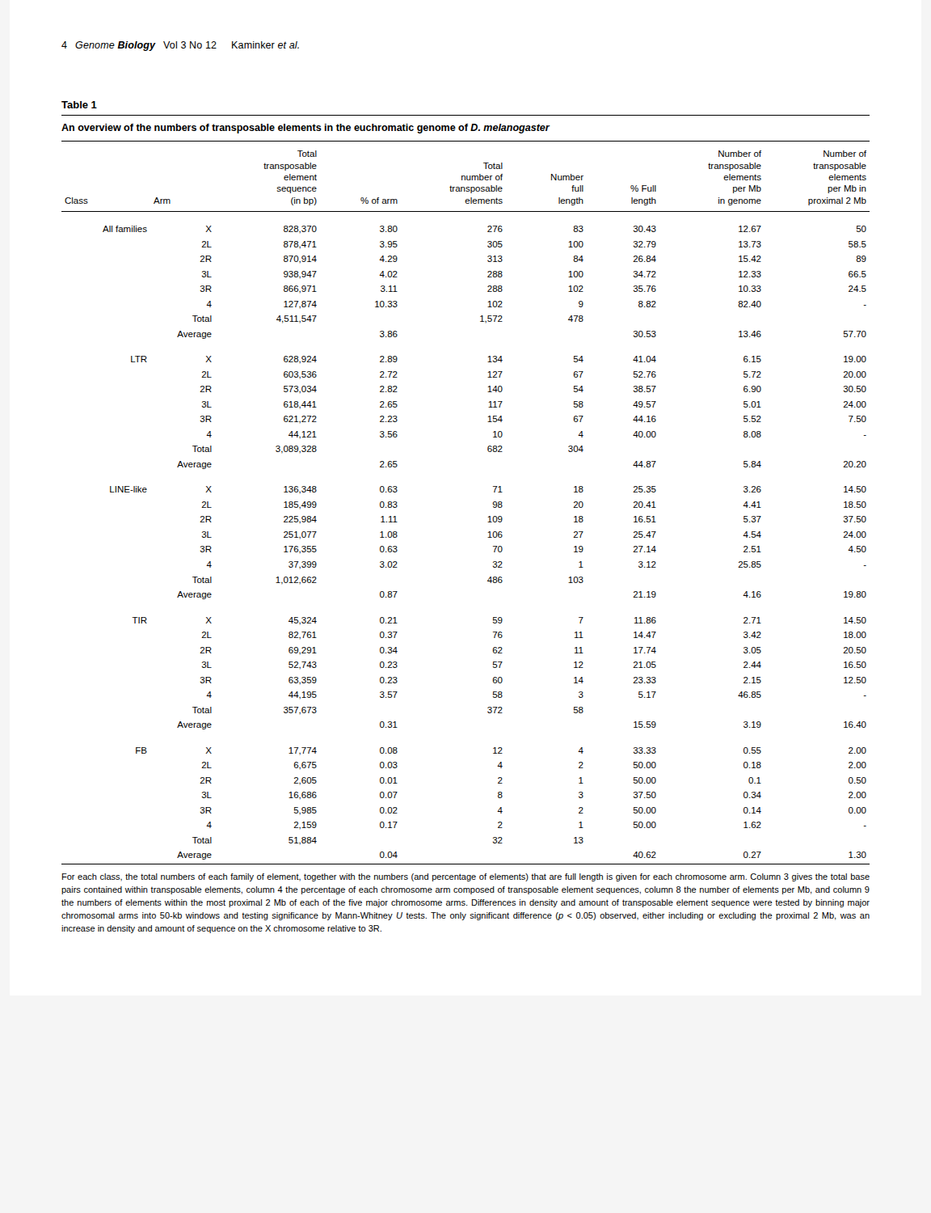4 Genome Biology Vol 3 No 12 Kaminker et al.
Table 1
An overview of the numbers of transposable elements in the euchromatic genome of D. melanogaster
| Class | Arm | Total transposable element sequence (in bp) | % of arm | Total number of transposable elements | Number full length | % Full length | Number of transposable elements per Mb in genome | Number of transposable elements per Mb in proximal 2 Mb |
| --- | --- | --- | --- | --- | --- | --- | --- | --- |
| All families | X | 828,370 | 3.80 | 276 | 83 | 30.43 | 12.67 | 50 |
| | 2L | 878,471 | 3.95 | 305 | 100 | 32.79 | 13.73 | 58.5 |
| | 2R | 870,914 | 4.29 | 313 | 84 | 26.84 | 15.42 | 89 |
| | 3L | 938,947 | 4.02 | 288 | 100 | 34.72 | 12.33 | 66.5 |
| | 3R | 866,971 | 3.11 | 288 | 102 | 35.76 | 10.33 | 24.5 |
| | 4 | 127,874 | 10.33 | 102 | 9 | 8.82 | 82.40 | - |
| | Total | 4,511,547 | | 1,572 | 478 | | | |
| | Average | | 3.86 | | | 30.53 | 13.46 | 57.70 |
| LTR | X | 628,924 | 2.89 | 134 | 54 | 41.04 | 6.15 | 19.00 |
| | 2L | 603,536 | 2.72 | 127 | 67 | 52.76 | 5.72 | 20.00 |
| | 2R | 573,034 | 2.82 | 140 | 54 | 38.57 | 6.90 | 30.50 |
| | 3L | 618,441 | 2.65 | 117 | 58 | 49.57 | 5.01 | 24.00 |
| | 3R | 621,272 | 2.23 | 154 | 67 | 44.16 | 5.52 | 7.50 |
| | 4 | 44,121 | 3.56 | 10 | 4 | 40.00 | 8.08 | - |
| | Total | 3,089,328 | | 682 | 304 | | | |
| | Average | | 2.65 | | | 44.87 | 5.84 | 20.20 |
| LINE-like | X | 136,348 | 0.63 | 71 | 18 | 25.35 | 3.26 | 14.50 |
| | 2L | 185,499 | 0.83 | 98 | 20 | 20.41 | 4.41 | 18.50 |
| | 2R | 225,984 | 1.11 | 109 | 18 | 16.51 | 5.37 | 37.50 |
| | 3L | 251,077 | 1.08 | 106 | 27 | 25.47 | 4.54 | 24.00 |
| | 3R | 176,355 | 0.63 | 70 | 19 | 27.14 | 2.51 | 4.50 |
| | 4 | 37,399 | 3.02 | 32 | 1 | 3.12 | 25.85 | - |
| | Total | 1,012,662 | | 486 | 103 | | | |
| | Average | | 0.87 | | | 21.19 | 4.16 | 19.80 |
| TIR | X | 45,324 | 0.21 | 59 | 7 | 11.86 | 2.71 | 14.50 |
| | 2L | 82,761 | 0.37 | 76 | 11 | 14.47 | 3.42 | 18.00 |
| | 2R | 69,291 | 0.34 | 62 | 11 | 17.74 | 3.05 | 20.50 |
| | 3L | 52,743 | 0.23 | 57 | 12 | 21.05 | 2.44 | 16.50 |
| | 3R | 63,359 | 0.23 | 60 | 14 | 23.33 | 2.15 | 12.50 |
| | 4 | 44,195 | 3.57 | 58 | 3 | 5.17 | 46.85 | - |
| | Total | 357,673 | | 372 | 58 | | | |
| | Average | | 0.31 | | | 15.59 | 3.19 | 16.40 |
| FB | X | 17,774 | 0.08 | 12 | 4 | 33.33 | 0.55 | 2.00 |
| | 2L | 6,675 | 0.03 | 4 | 2 | 50.00 | 0.18 | 2.00 |
| | 2R | 2,605 | 0.01 | 2 | 1 | 50.00 | 0.1 | 0.50 |
| | 3L | 16,686 | 0.07 | 8 | 3 | 37.50 | 0.34 | 2.00 |
| | 3R | 5,985 | 0.02 | 4 | 2 | 50.00 | 0.14 | 0.00 |
| | 4 | 2,159 | 0.17 | 2 | 1 | 50.00 | 1.62 | - |
| | Total | 51,884 | | 32 | 13 | | | |
| | Average | | 0.04 | | | 40.62 | 0.27 | 1.30 |
For each class, the total numbers of each family of element, together with the numbers (and percentage of elements) that are full length is given for each chromosome arm. Column 3 gives the total base pairs contained within transposable elements, column 4 the percentage of each chromosome arm composed of transposable element sequences, column 8 the number of elements per Mb, and column 9 the numbers of elements within the most proximal 2 Mb of each of the five major chromosome arms. Differences in density and amount of transposable element sequence were tested by binning major chromosomal arms into 50-kb windows and testing significance by Mann-Whitney U tests. The only significant difference (p < 0.05) observed, either including or excluding the proximal 2 Mb, was an increase in density and amount of sequence on the X chromosome relative to 3R.